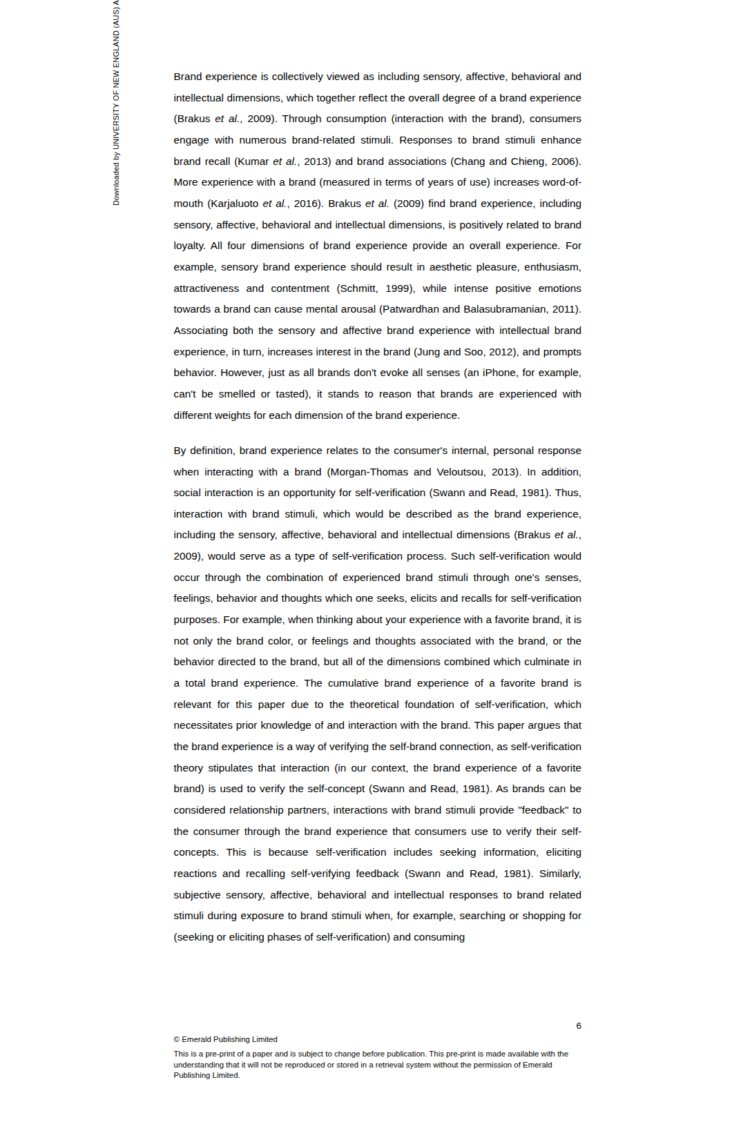Downloaded by UNIVERSITY OF NEW ENGLAND (AUS) At 06:35 26 January 2018 (PT)
Brand experience is collectively viewed as including sensory, affective, behavioral and intellectual dimensions, which together reflect the overall degree of a brand experience (Brakus et al., 2009). Through consumption (interaction with the brand), consumers engage with numerous brand-related stimuli. Responses to brand stimuli enhance brand recall (Kumar et al., 2013) and brand associations (Chang and Chieng, 2006). More experience with a brand (measured in terms of years of use) increases word-of-mouth (Karjaluoto et al., 2016). Brakus et al. (2009) find brand experience, including sensory, affective, behavioral and intellectual dimensions, is positively related to brand loyalty. All four dimensions of brand experience provide an overall experience. For example, sensory brand experience should result in aesthetic pleasure, enthusiasm, attractiveness and contentment (Schmitt, 1999), while intense positive emotions towards a brand can cause mental arousal (Patwardhan and Balasubramanian, 2011). Associating both the sensory and affective brand experience with intellectual brand experience, in turn, increases interest in the brand (Jung and Soo, 2012), and prompts behavior. However, just as all brands don't evoke all senses (an iPhone, for example, can't be smelled or tasted), it stands to reason that brands are experienced with different weights for each dimension of the brand experience.
By definition, brand experience relates to the consumer's internal, personal response when interacting with a brand (Morgan-Thomas and Veloutsou, 2013). In addition, social interaction is an opportunity for self-verification (Swann and Read, 1981). Thus, interaction with brand stimuli, which would be described as the brand experience, including the sensory, affective, behavioral and intellectual dimensions (Brakus et al., 2009), would serve as a type of self-verification process. Such self-verification would occur through the combination of experienced brand stimuli through one's senses, feelings, behavior and thoughts which one seeks, elicits and recalls for self-verification purposes. For example, when thinking about your experience with a favorite brand, it is not only the brand color, or feelings and thoughts associated with the brand, or the behavior directed to the brand, but all of the dimensions combined which culminate in a total brand experience. The cumulative brand experience of a favorite brand is relevant for this paper due to the theoretical foundation of self-verification, which necessitates prior knowledge of and interaction with the brand. This paper argues that the brand experience is a way of verifying the self-brand connection, as self-verification theory stipulates that interaction (in our context, the brand experience of a favorite brand) is used to verify the self-concept (Swann and Read, 1981). As brands can be considered relationship partners, interactions with brand stimuli provide "feedback" to the consumer through the brand experience that consumers use to verify their self-concepts. This is because self-verification includes seeking information, eliciting reactions and recalling self-verifying feedback (Swann and Read, 1981). Similarly, subjective sensory, affective, behavioral and intellectual responses to brand related stimuli during exposure to brand stimuli when, for example, searching or shopping for (seeking or eliciting phases of self-verification) and consuming
6
© Emerald Publishing Limited
This is a pre-print of a paper and is subject to change before publication. This pre-print is made available with the understanding that it will not be reproduced or stored in a retrieval system without the permission of Emerald Publishing Limited.